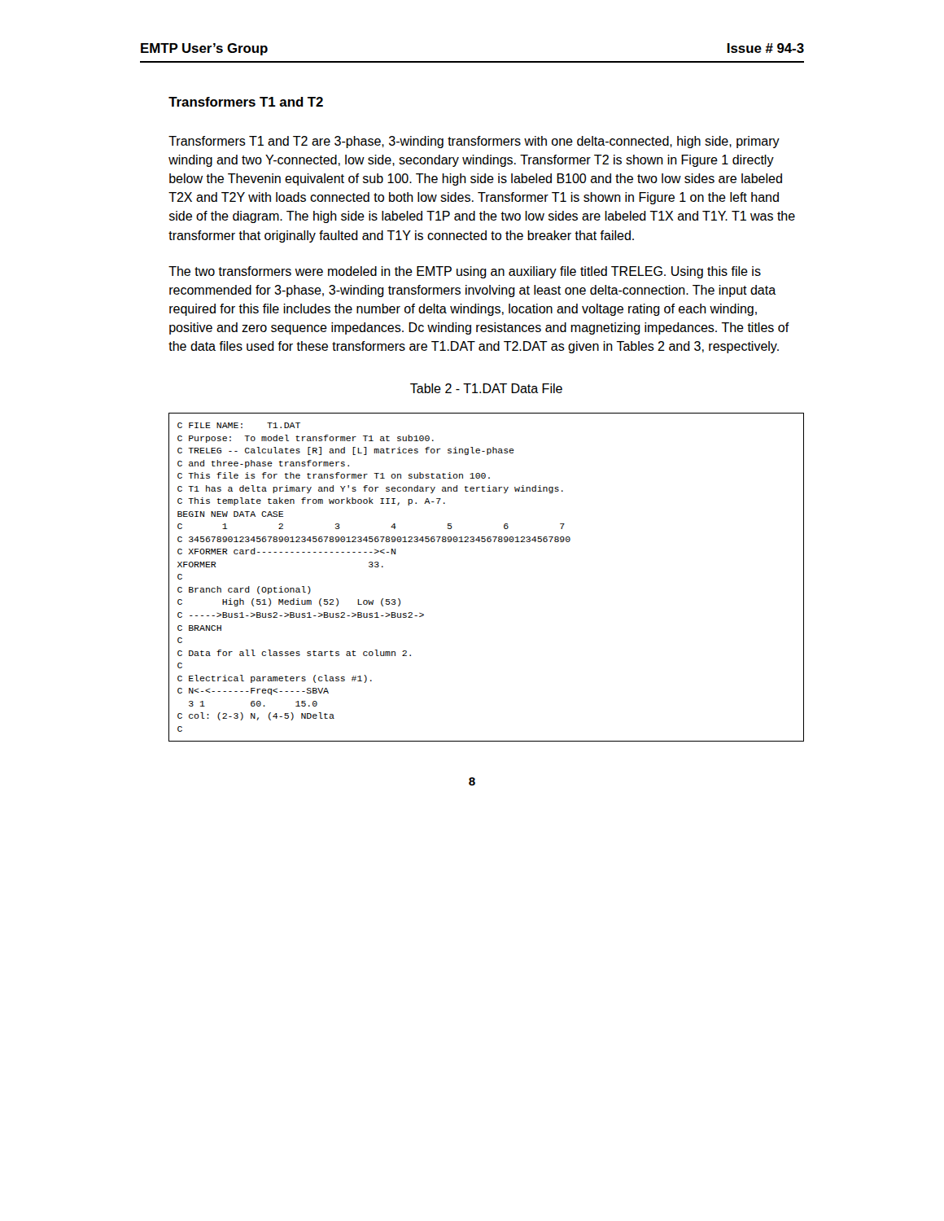EMTP User’s Group
Issue # 94-3
Transformers T1 and T2
Transformers T1 and T2 are 3-phase, 3-winding transformers with one delta-connected, high side, primary winding and two Y-connected, low side, secondary windings. Transformer T2 is shown in Figure 1 directly below the Thevenin equivalent of sub 100. The high side is labeled B100 and the two low sides are labeled T2X and T2Y with loads connected to both low sides. Transformer T1 is shown in Figure 1 on the left hand side of the diagram. The high side is labeled T1P and the two low sides are labeled T1X and T1Y. T1 was the transformer that originally faulted and T1Y is connected to the breaker that failed.
The two transformers were modeled in the EMTP using an auxiliary file titled TRELEG. Using this file is recommended for 3-phase, 3-winding transformers involving at least one delta-connection. The input data required for this file includes the number of delta windings, location and voltage rating of each winding, positive and zero sequence impedances. Dc winding resistances and magnetizing impedances. The titles of the data files used for these transformers are T1.DAT and T2.DAT as given in Tables 2 and 3, respectively.
Table 2 - T1.DAT Data File
C FILE NAME:    T1.DAT
C Purpose:  To model transformer T1 at sub100.
C TRELEG -- Calculates [R] and [L] matrices for single-phase
C and three-phase transformers.
C This file is for the transformer T1 on substation 100.
C T1 has a delta primary and Y's for secondary and tertiary windings.
C This template taken from workbook III, p. A-7.
BEGIN NEW DATA CASE
C       1         2         3         4         5         6         7
C 34567890123456789012345678901234567890123456789012345678901234567890
C XFORMER card---------------------><-N
XFORMER                           33.
C
C Branch card (Optional)
C       High (51) Medium (52)   Low (53)
C ----->Bus1->Bus2->Bus1->Bus2->Bus1->Bus2->
C BRANCH
C
C Data for all classes starts at column 2.
C
C Electrical parameters (class #1).
C N<-<-------Freq<-----SBVA
  3 1        60.     15.0
C col: (2-3) N, (4-5) NDelta
C
8